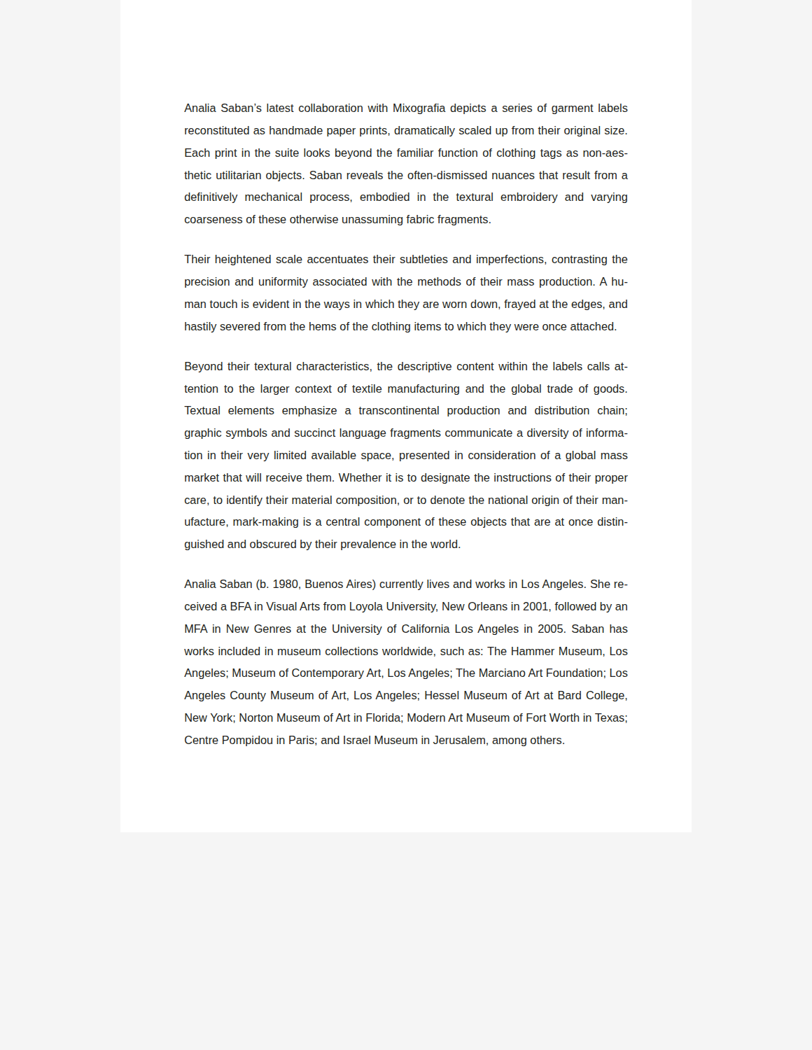Analia Saban’s latest collaboration with Mixografia depicts a series of garment labels reconstituted as handmade paper prints, dramatically scaled up from their original size. Each print in the suite looks beyond the familiar function of clothing tags as non-aesthetic utilitarian objects. Saban reveals the often-dismissed nuances that result from a definitively mechanical process, embodied in the textural embroidery and varying coarseness of these otherwise unassuming fabric fragments.
Their heightened scale accentuates their subtleties and imperfections, contrasting the precision and uniformity associated with the methods of their mass production. A human touch is evident in the ways in which they are worn down, frayed at the edges, and hastily severed from the hems of the clothing items to which they were once attached.
Beyond their textural characteristics, the descriptive content within the labels calls attention to the larger context of textile manufacturing and the global trade of goods. Textual elements emphasize a transcontinental production and distribution chain; graphic symbols and succinct language fragments communicate a diversity of information in their very limited available space, presented in consideration of a global mass market that will receive them. Whether it is to designate the instructions of their proper care, to identify their material composition, or to denote the national origin of their manufacture, mark-making is a central component of these objects that are at once distinguished and obscured by their prevalence in the world.
Analia Saban (b. 1980, Buenos Aires) currently lives and works in Los Angeles. She received a BFA in Visual Arts from Loyola University, New Orleans in 2001, followed by an MFA in New Genres at the University of California Los Angeles in 2005. Saban has works included in museum collections worldwide, such as: The Hammer Museum, Los Angeles; Museum of Contemporary Art, Los Angeles; The Marciano Art Foundation; Los Angeles County Museum of Art, Los Angeles; Hessel Museum of Art at Bard College, New York; Norton Museum of Art in Florida; Modern Art Museum of Fort Worth in Texas; Centre Pompidou in Paris; and Israel Museum in Jerusalem, among others.